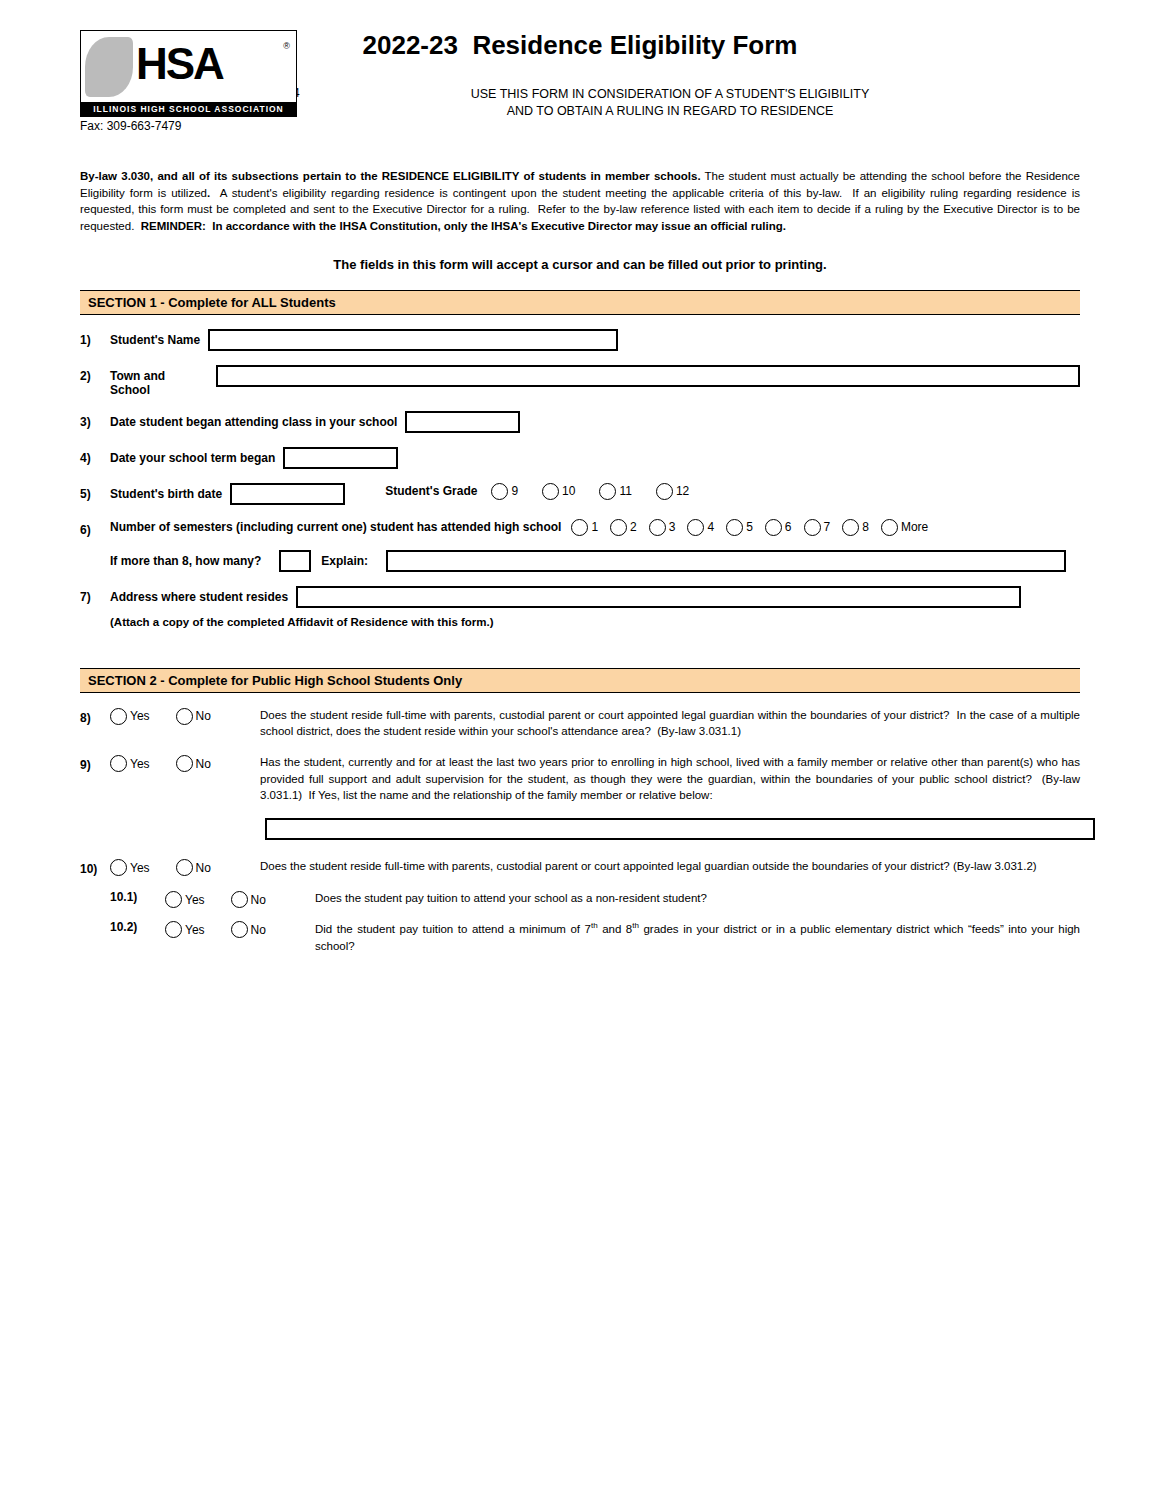HSA
®
ILLINOIS HIGH SCHOOL ASSOCIATION
2022-23 Residence Eligibility Form
Illinois High School Association
2715 McGraw Dr., Bloomington, IL 61704
Phone: 309-663-6377
Fax: 309-663-7479
USE THIS FORM IN CONSIDERATION OF A STUDENT'S ELIGIBILITY
AND TO OBTAIN A RULING IN REGARD TO RESIDENCE
By-law 3.030, and all of its subsections pertain to the RESIDENCE ELIGIBILITY of students in member schools. The student must actually be attending the school before the Residence Eligibility form is utilized. A student's eligibility regarding residence is contingent upon the student meeting the applicable criteria of this by-law. If an eligibility ruling regarding residence is requested, this form must be completed and sent to the Executive Director for a ruling. Refer to the by-law reference listed with each item to decide if a ruling by the Executive Director is to be requested. REMINDER: In accordance with the IHSA Constitution, only the IHSA's Executive Director may issue an official ruling.
The fields in this form will accept a cursor and can be filled out prior to printing.
SECTION 1 - Complete for ALL Students
1)
Student's Name
2)
Town and School
3)
Date student began attending class in your school
4)
Date your school term began
5)
Student's birth date
Student's Grade 9 10 11 12
6)
Number of semesters (including current one) student has attended high school 1 2 3 4 5 6 7 8 More
If more than 8, how many? Explain:
7)
Address where student resides
(Attach a copy of the completed Affidavit of Residence with this form.)
SECTION 2 - Complete for Public High School Students Only
8)
Yes No
Does the student reside full-time with parents, custodial parent or court appointed legal guardian within the boundaries of your district? In the case of a multiple school district, does the student reside within your school's attendance area? (By-law 3.031.1)
9)
Yes No
Has the student, currently and for at least the last two years prior to enrolling in high school, lived with a family member or relative other than parent(s) who has provided full support and adult supervision for the student, as though they were the guardian, within the boundaries of your public school district? (By-law 3.031.1) If Yes, list the name and the relationship of the family member or relative below:
10)
Yes No
Does the student reside full-time with parents, custodial parent or court appointed legal guardian outside the boundaries of your district? (By-law 3.031.2)
10.1)
Yes No
Does the student pay tuition to attend your school as a non-resident student?
10.2)
Yes No
Did the student pay tuition to attend a minimum of 7th and 8th grades in your district or in a public elementary district which “feeds” into your high school?